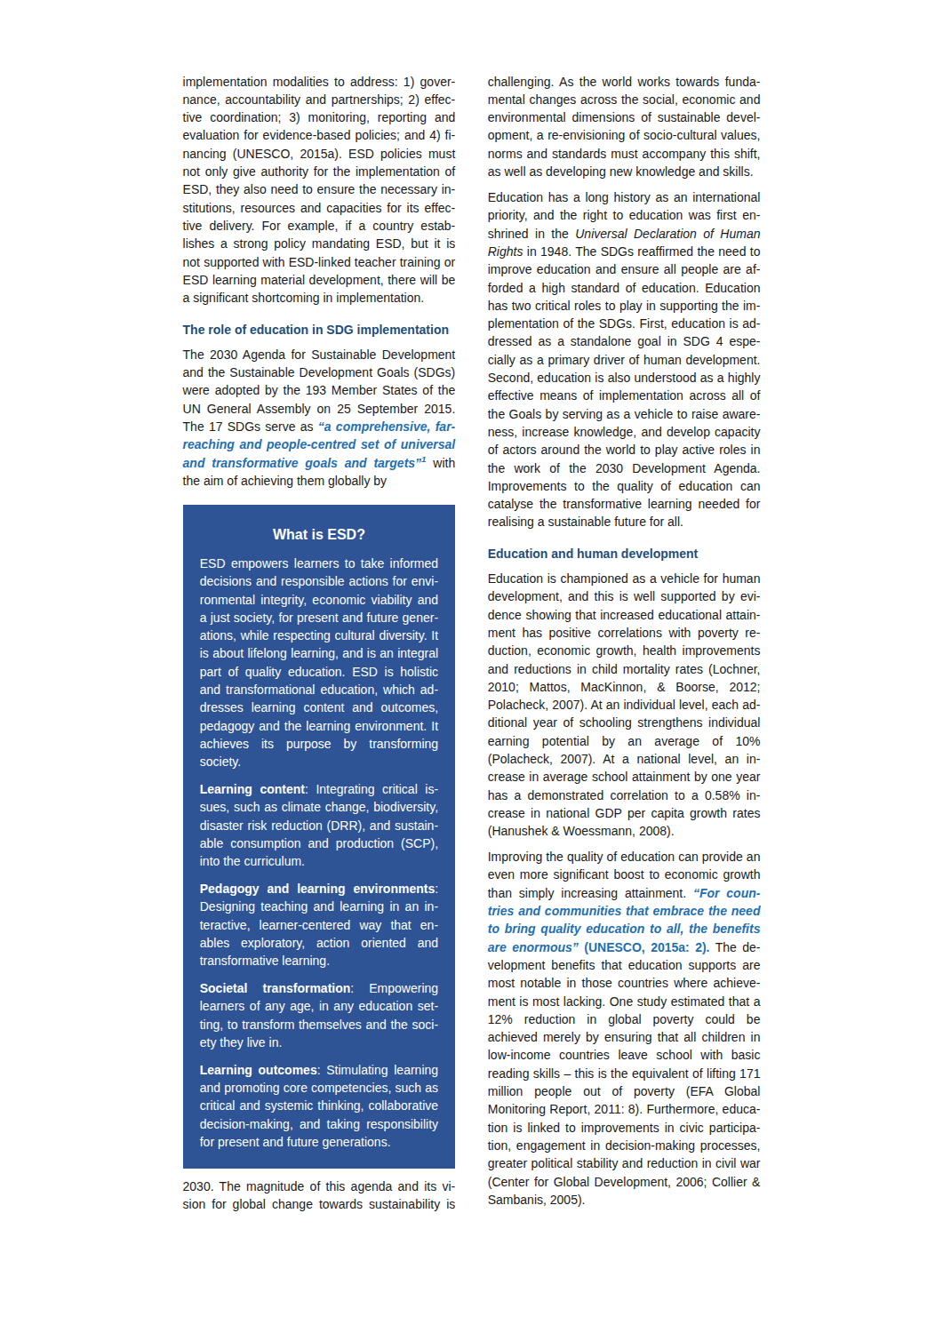implementation modalities to address: 1) governance, accountability and partnerships; 2) effective coordination; 3) monitoring, reporting and evaluation for evidence-based policies; and 4) financing (UNESCO, 2015a). ESD policies must not only give authority for the implementation of ESD, they also need to ensure the necessary institutions, resources and capacities for its effective delivery. For example, if a country establishes a strong policy mandating ESD, but it is not supported with ESD-linked teacher training or ESD learning material development, there will be a significant shortcoming in implementation.
The role of education in SDG implementation
The 2030 Agenda for Sustainable Development and the Sustainable Development Goals (SDGs) were adopted by the 193 Member States of the UN General Assembly on 25 September 2015. The 17 SDGs serve as “a comprehensive, far-reaching and people-centred set of universal and transformative goals and targets”1 with the aim of achieving them globally by
What is ESD?
ESD empowers learners to take informed decisions and responsible actions for environmental integrity, economic viability and a just society, for present and future generations, while respecting cultural diversity. It is about lifelong learning, and is an integral part of quality education. ESD is holistic and transformational education, which addresses learning content and outcomes, pedagogy and the learning environment. It achieves its purpose by transforming society.
Learning content: Integrating critical issues, such as climate change, biodiversity, disaster risk reduction (DRR), and sustainable consumption and production (SCP), into the curriculum.
Pedagogy and learning environments: Designing teaching and learning in an interactive, learner-centered way that enables exploratory, action oriented and transformative learning.
Societal transformation: Empowering learners of any age, in any education setting, to transform themselves and the society they live in.
Learning outcomes: Stimulating learning and promoting core competencies, such as critical and systemic thinking, collaborative decision-making, and taking responsibility for present and future generations.
2030. The magnitude of this agenda and its vision for global change towards sustainability is challenging. As the world works towards fundamental changes across the social, economic and environmental dimensions of sustainable development, a re-envisioning of socio-cultural values, norms and standards must accompany this shift, as well as developing new knowledge and skills.
Education has a long history as an international priority, and the right to education was first enshrined in the Universal Declaration of Human Rights in 1948. The SDGs reaffirmed the need to improve education and ensure all people are afforded a high standard of education. Education has two critical roles to play in supporting the implementation of the SDGs. First, education is addressed as a standalone goal in SDG 4 especially as a primary driver of human development. Second, education is also understood as a highly effective means of implementation across all of the Goals by serving as a vehicle to raise awareness, increase knowledge, and develop capacity of actors around the world to play active roles in the work of the 2030 Development Agenda. Improvements to the quality of education can catalyse the transformative learning needed for realising a sustainable future for all.
Education and human development
Education is championed as a vehicle for human development, and this is well supported by evidence showing that increased educational attainment has positive correlations with poverty reduction, economic growth, health improvements and reductions in child mortality rates (Lochner, 2010; Mattos, MacKinnon, & Boorse, 2012; Polacheck, 2007). At an individual level, each additional year of schooling strengthens individual earning potential by an average of 10% (Polacheck, 2007). At a national level, an increase in average school attainment by one year has a demonstrated correlation to a 0.58% increase in national GDP per capita growth rates (Hanushek & Woessmann, 2008).
Improving the quality of education can provide an even more significant boost to economic growth than simply increasing attainment. “For countries and communities that embrace the need to bring quality education to all, the benefits are enormous” (UNESCO, 2015a: 2). The development benefits that education supports are most notable in those countries where achievement is most lacking. One study estimated that a 12% reduction in global poverty could be achieved merely by ensuring that all children in low-income countries leave school with basic reading skills – this is the equivalent of lifting 171 million people out of poverty (EFA Global Monitoring Report, 2011: 8). Furthermore, education is linked to improvements in civic participation, engagement in decision-making processes, greater political stability and reduction in civil war (Center for Global Development, 2006; Collier & Sambanis, 2005).